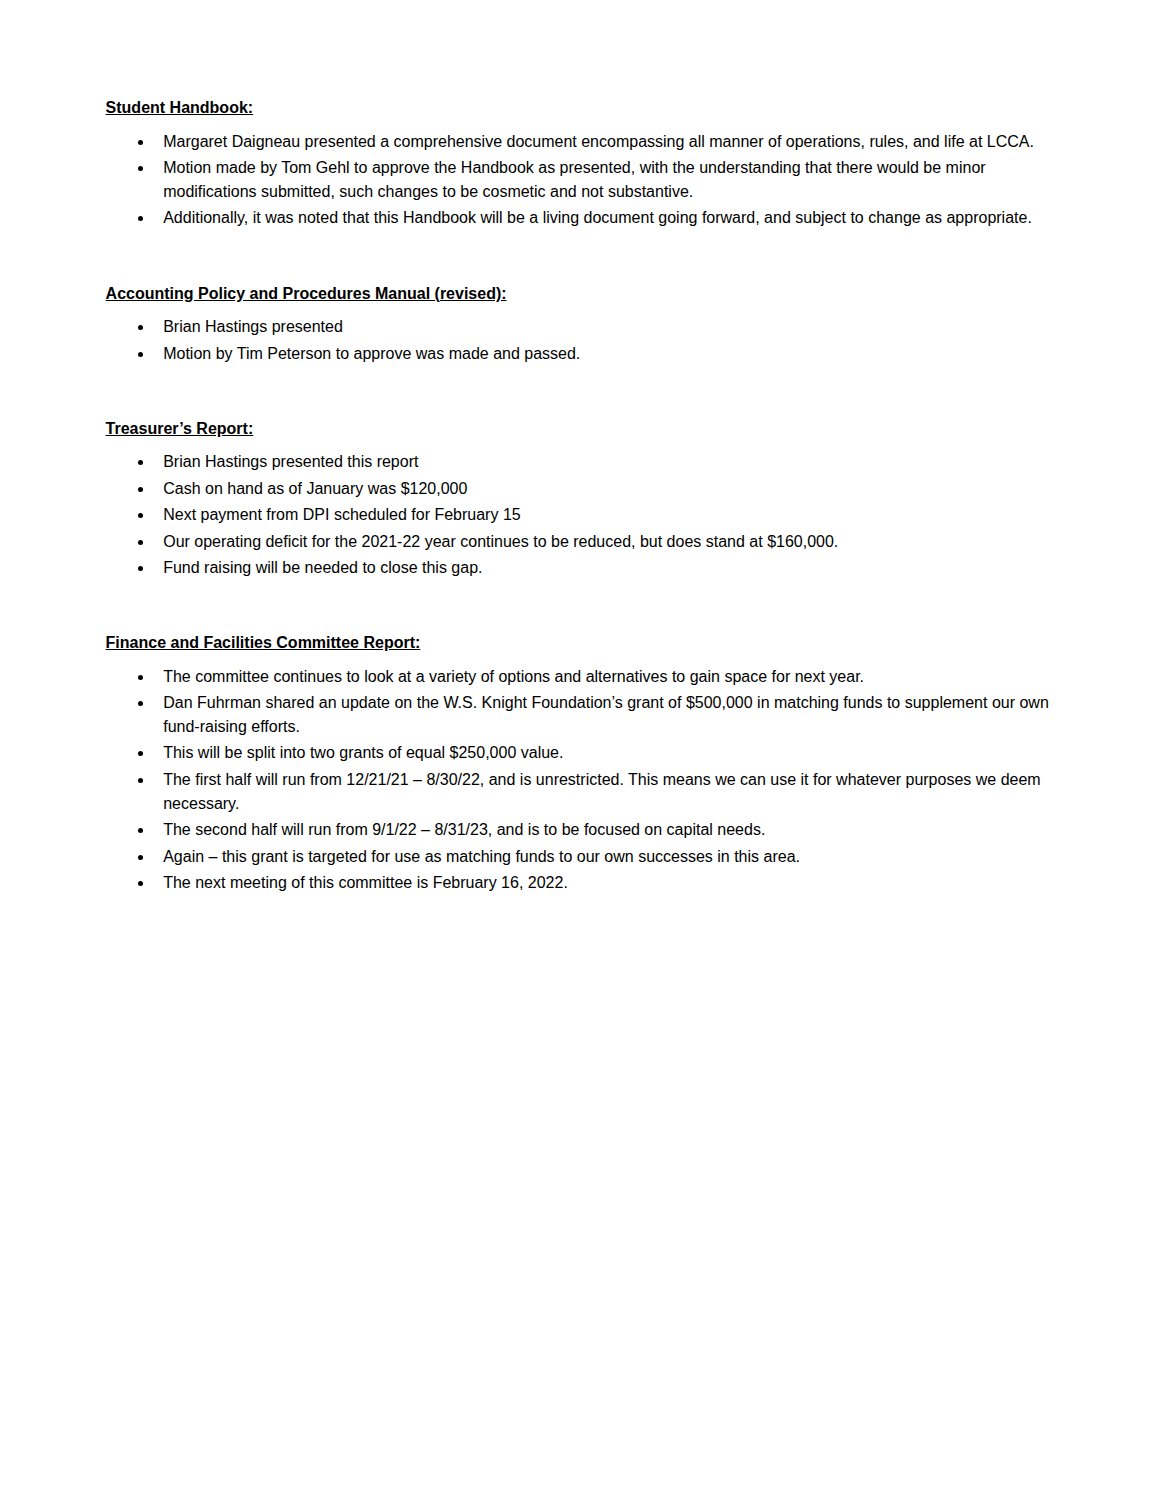Student Handbook:
Margaret Daigneau presented a comprehensive document encompassing all manner of operations, rules, and life at LCCA.
Motion made by Tom Gehl to approve the Handbook as presented, with the understanding that there would be minor modifications submitted, such changes to be cosmetic and not substantive.
Additionally, it was noted that this Handbook will be a living document going forward, and subject to change as appropriate.
Accounting Policy and Procedures Manual (revised):
Brian Hastings presented
Motion by Tim Peterson to approve was made and passed.
Treasurer’s Report:
Brian Hastings presented this report
Cash on hand as of January was $120,000
Next payment from DPI scheduled for February 15
Our operating deficit for the 2021-22 year continues to be reduced, but does stand at $160,000.
Fund raising will be needed to close this gap.
Finance and Facilities Committee Report:
The committee continues to look at a variety of options and alternatives to gain space for next year.
Dan Fuhrman shared an update on the W.S. Knight Foundation’s grant of $500,000 in matching funds to supplement our own fund-raising efforts.
This will be split into two grants of equal $250,000 value.
The first half will run from 12/21/21 – 8/30/22, and is unrestricted. This means we can use it for whatever purposes we deem necessary.
The second half will run from 9/1/22 – 8/31/23, and is to be focused on capital needs.
Again – this grant is targeted for use as matching funds to our own successes in this area.
The next meeting of this committee is February 16, 2022.